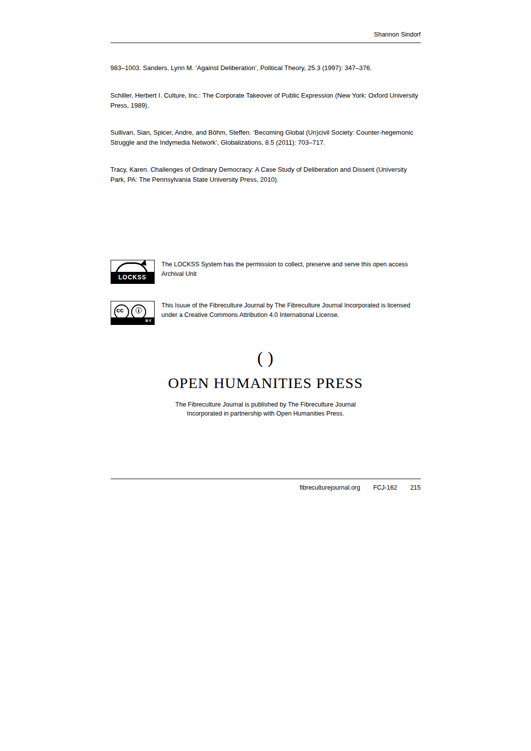Shannon Sindorf
983–1003. Sanders, Lynn M. ‘Against Deliberation’, Political Theory, 25.3 (1997): 347–376.
Schiller, Herbert I. Culture, Inc.: The Corporate Takeover of Public Expression (New York: Oxford University Press, 1989).
Sullivan, Sian, Spicer, Andre, and Böhm, Steffen. ‘Becoming Global (Un)civil Society: Counter-hegemonic Struggle and the Indymedia Network’, Globalizations, 8.5 (2011): 703–717.
Tracy, Karen. Challenges of Ordinary Democracy: A Case Study of Deliberation and Dissent (University Park, PA: The Pennsylvania State University Press, 2010).
LOCKSS
The LOCKSS System has the permission to collect, preserve and serve this open access Archival Unit
BY
This Isuue of the Fibreculture Journal by The Fibreculture Journal Incorporated is licensed under a Creative Commons Attribution 4.0 International License.
( )
OPEN HUMANITIES PRESS
The Fibreculture Journal is published by The Fibreculture Journal
Incorporated in partnership with Open Humanities Press.
fibreculturejournal.org FCJ-162 215